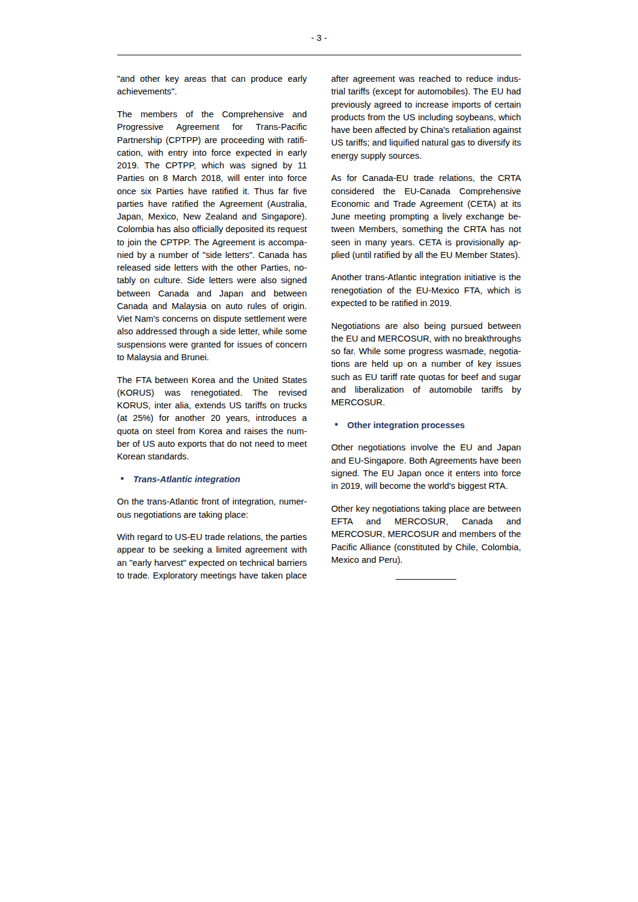- 3 -
"and other key areas that can produce early achievements".
The members of the Comprehensive and Progressive Agreement for Trans-Pacific Partnership (CPTPP) are proceeding with ratification, with entry into force expected in early 2019. The CPTPP, which was signed by 11 Parties on 8 March 2018, will enter into force once six Parties have ratified it. Thus far five parties have ratified the Agreement (Australia, Japan, Mexico, New Zealand and Singapore). Colombia has also officially deposited its request to join the CPTPP. The Agreement is accompanied by a number of "side letters". Canada has released side letters with the other Parties, notably on culture. Side letters were also signed between Canada and Japan and between Canada and Malaysia on auto rules of origin. Viet Nam's concerns on dispute settlement were also addressed through a side letter, while some suspensions were granted for issues of concern to Malaysia and Brunei.
The FTA between Korea and the United States (KORUS) was renegotiated. The revised KORUS, inter alia, extends US tariffs on trucks (at 25%) for another 20 years, introduces a quota on steel from Korea and raises the number of US auto exports that do not need to meet Korean standards.
Trans-Atlantic integration
On the trans-Atlantic front of integration, numerous negotiations are taking place:
With regard to US-EU trade relations, the parties appear to be seeking a limited agreement with an "early harvest" expected on technical barriers to trade. Exploratory meetings have taken place after agreement was reached to reduce industrial tariffs (except for automobiles). The EU had previously agreed to increase imports of certain products from the US including soybeans, which have been affected by China's retaliation against US tariffs; and liquified natural gas to diversify its energy supply sources.
As for Canada-EU trade relations, the CRTA considered the EU-Canada Comprehensive Economic and Trade Agreement (CETA) at its June meeting prompting a lively exchange between Members, something the CRTA has not seen in many years. CETA is provisionally applied (until ratified by all the EU Member States).
Another trans-Atlantic integration initiative is the renegotiation of the EU-Mexico FTA, which is expected to be ratified in 2019.
Negotiations are also being pursued between the EU and MERCOSUR, with no breakthroughs so far. While some progress wasmade, negotiations are held up on a number of key issues such as EU tariff rate quotas for beef and sugar and liberalization of automobile tariffs by MERCOSUR.
Other integration processes
Other negotiations involve the EU and Japan and EU-Singapore. Both Agreements have been signed. The EU Japan once it enters into force in 2019, will become the world's biggest RTA.
Other key negotiations taking place are between EFTA and MERCOSUR, Canada and MERCOSUR, MERCOSUR and members of the Pacific Alliance (constituted by Chile, Colombia, Mexico and Peru).